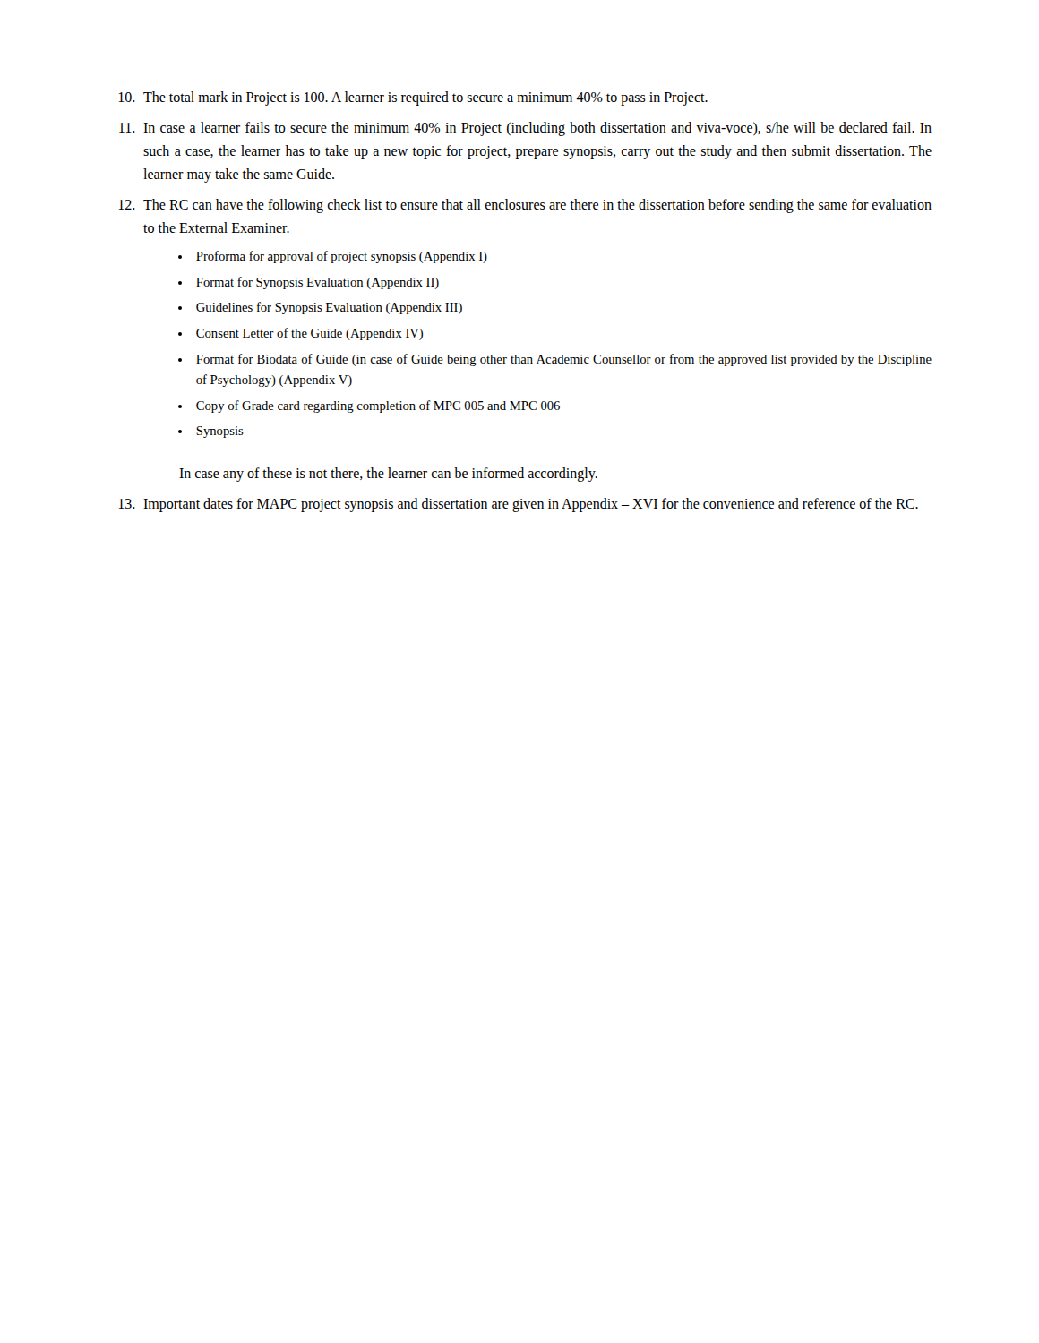The total mark in Project is 100. A learner is required to secure a minimum 40% to pass in Project.
In case a learner fails to secure the minimum 40% in Project (including both dissertation and viva-voce), s/he will be declared fail. In such a case, the learner has to take up a new topic for project, prepare synopsis, carry out the study and then submit dissertation. The learner may take the same Guide.
The RC can have the following check list to ensure that all enclosures are there in the dissertation before sending the same for evaluation to the External Examiner.
Proforma for approval of project synopsis (Appendix I)
Format for Synopsis Evaluation (Appendix II)
Guidelines for Synopsis Evaluation (Appendix III)
Consent Letter of the Guide (Appendix IV)
Format for Biodata of Guide (in case of Guide being other than Academic Counsellor or from the approved list provided by the Discipline of Psychology) (Appendix V)
Copy of Grade card regarding completion of MPC 005 and MPC 006
Synopsis
In case any of these is not there, the learner can be informed accordingly.
Important dates for MAPC project synopsis and dissertation are given in Appendix – XVI for the convenience and reference of the RC.